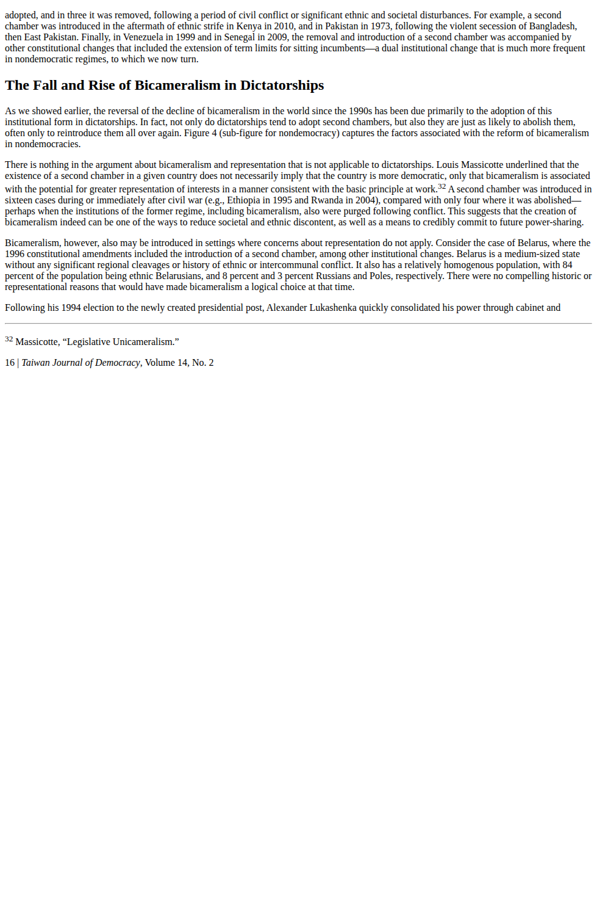adopted, and in three it was removed, following a period of civil conflict or significant ethnic and societal disturbances. For example, a second chamber was introduced in the aftermath of ethnic strife in Kenya in 2010, and in Pakistan in 1973, following the violent secession of Bangladesh, then East Pakistan. Finally, in Venezuela in 1999 and in Senegal in 2009, the removal and introduction of a second chamber was accompanied by other constitutional changes that included the extension of term limits for sitting incumbents—a dual institutional change that is much more frequent in nondemocratic regimes, to which we now turn.
The Fall and Rise of Bicameralism in Dictatorships
As we showed earlier, the reversal of the decline of bicameralism in the world since the 1990s has been due primarily to the adoption of this institutional form in dictatorships. In fact, not only do dictatorships tend to adopt second chambers, but also they are just as likely to abolish them, often only to reintroduce them all over again. Figure 4 (sub-figure for nondemocracy) captures the factors associated with the reform of bicameralism in nondemocracies.
There is nothing in the argument about bicameralism and representation that is not applicable to dictatorships. Louis Massicotte underlined that the existence of a second chamber in a given country does not necessarily imply that the country is more democratic, only that bicameralism is associated with the potential for greater representation of interests in a manner consistent with the basic principle at work.32 A second chamber was introduced in sixteen cases during or immediately after civil war (e.g., Ethiopia in 1995 and Rwanda in 2004), compared with only four where it was abolished—perhaps when the institutions of the former regime, including bicameralism, also were purged following conflict. This suggests that the creation of bicameralism indeed can be one of the ways to reduce societal and ethnic discontent, as well as a means to credibly commit to future power-sharing.
Bicameralism, however, also may be introduced in settings where concerns about representation do not apply. Consider the case of Belarus, where the 1996 constitutional amendments included the introduction of a second chamber, among other institutional changes. Belarus is a medium-sized state without any significant regional cleavages or history of ethnic or intercommunal conflict. It also has a relatively homogenous population, with 84 percent of the population being ethnic Belarusians, and 8 percent and 3 percent Russians and Poles, respectively. There were no compelling historic or representational reasons that would have made bicameralism a logical choice at that time.
Following his 1994 election to the newly created presidential post, Alexander Lukashenka quickly consolidated his power through cabinet and
32 Massicotte, “Legislative Unicameralism.”
16 | Taiwan Journal of Democracy, Volume 14, No. 2